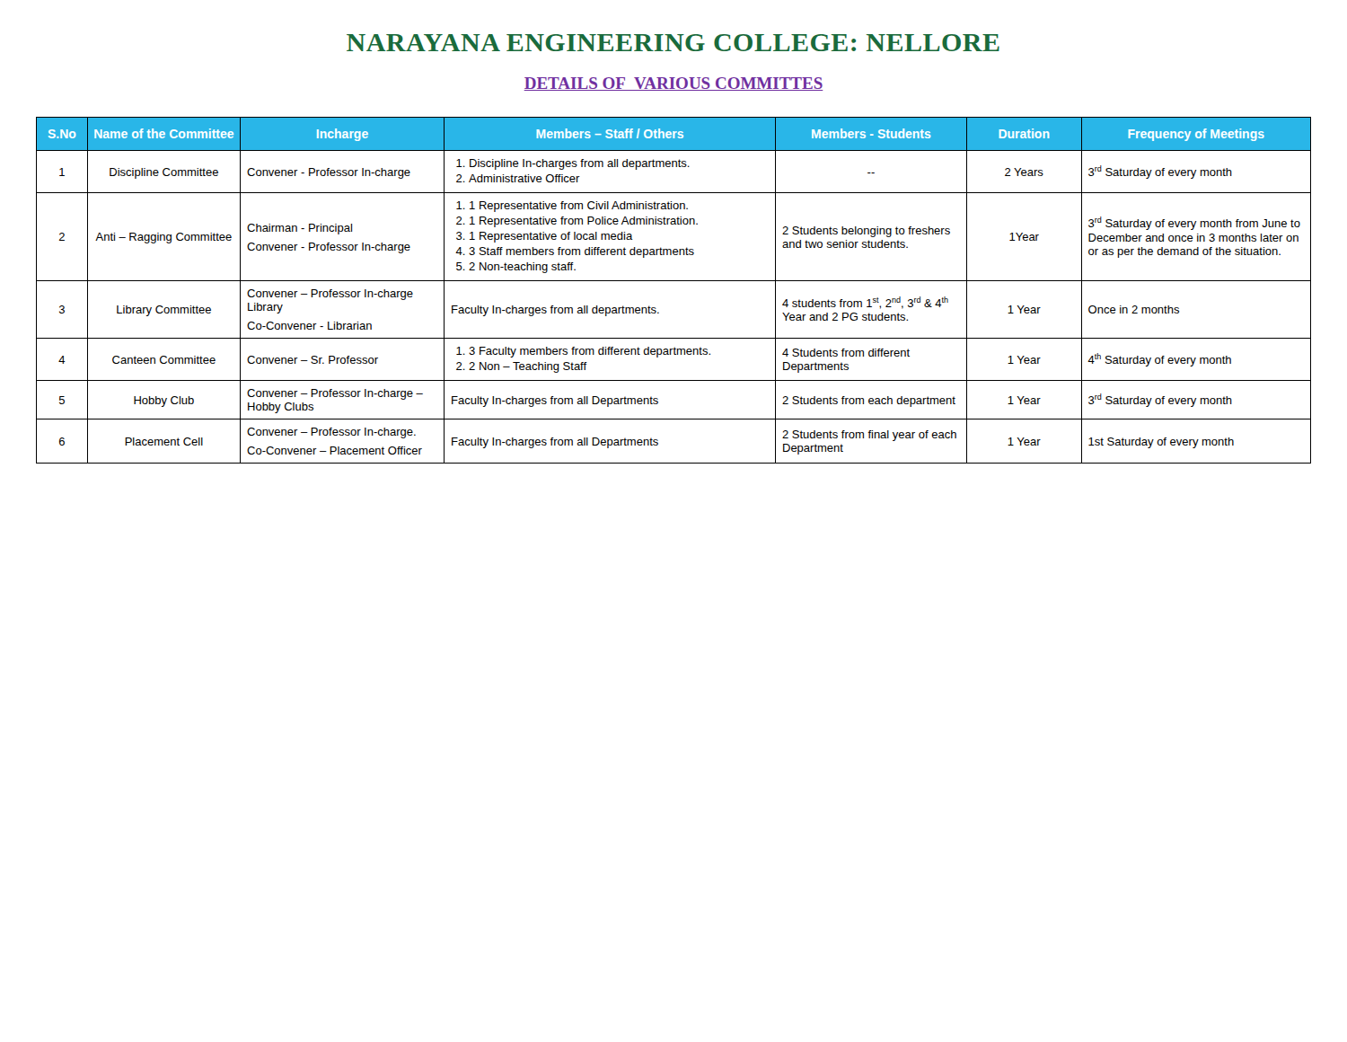NARAYANA ENGINEERING COLLEGE: NELLORE
DETAILS OF VARIOUS COMMITTES
| S.No | Name of the Committee | Incharge | Members – Staff / Others | Members - Students | Duration | Frequency of Meetings |
| --- | --- | --- | --- | --- | --- | --- |
| 1 | Discipline Committee | Convener - Professor In-charge | Discipline In-charges from all departments. Administrative Officer | -- | 2 Years | 3 rd Saturday of every month |
| 2 | Anti – Ragging Committee | Chairman - Principal Convener - Professor In-charge | 1 Representative from Civil Administration. 1 Representative from Police Administration. 1 Representative of local media 3 Staff members from different departments 2 Non-teaching staff. | 2 Students belonging to freshers and two senior students. | 1Year | 3 rd Saturday of every month from June to December and once in 3 months later on or as per the demand of the situation. |
| 3 | Library Committee | Convener – Professor In-charge Library Co-Convener - Librarian | Faculty In-charges from all departments. | 4 students from 1 st , 2 nd , 3 rd & 4 th Year and 2 PG students. | 1 Year | Once in 2 months |
| 4 | Canteen Committee | Convener – Sr. Professor | 3 Faculty members from different departments. 2 Non – Teaching Staff | 4 Students from different Departments | 1 Year | 4 th Saturday of every month |
| 5 | Hobby Club | Convener – Professor In-charge – Hobby Clubs | Faculty In-charges from all Departments | 2 Students from each department | 1 Year | 3 rd Saturday of every month |
| 6 | Placement Cell | Convener – Professor In-charge. Co-Convener – Placement Officer | Faculty In-charges from all Departments | 2 Students from final year of each Department | 1 Year | 1st Saturday of every month |